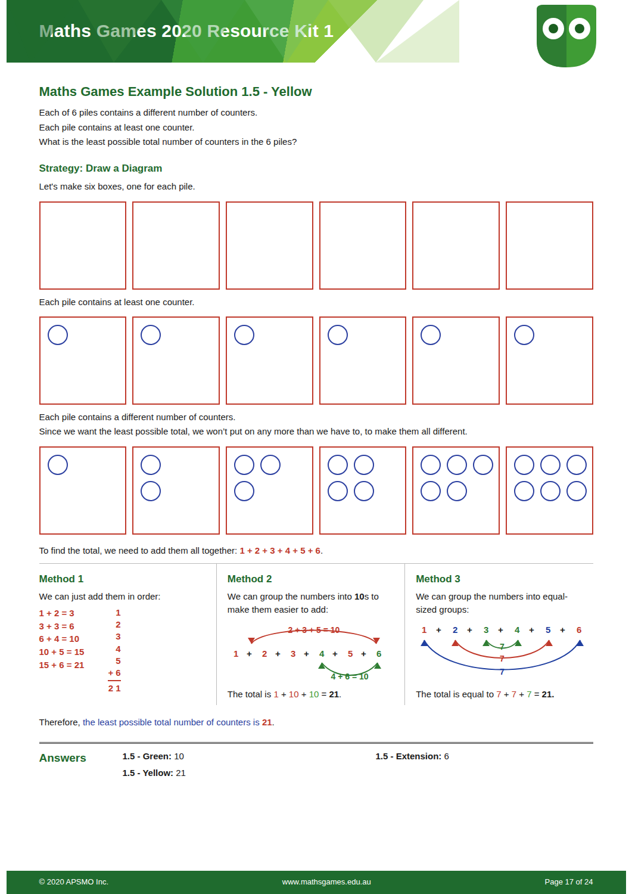Maths Games 2020 Resource Kit 1
Maths Games Example Solution 1.5 - Yellow
Each of 6 piles contains a different number of counters.
Each pile contains at least one counter.
What is the least possible total number of counters in the 6 piles?
Strategy: Draw a Diagram
Let's make six boxes, one for each pile.
Each pile contains at least one counter.
Each pile contains a different number of counters.
Since we want the least possible total, we won’t put on any more than we have to, to make them all different.
To find the total, we need to add them all together: 1 + 2 + 3 + 4 + 5 + 6.
Method 1
We can just add them in order:
1 + 2 = 3 3 + 3 = 6 6 + 4 = 10 10 + 5 = 15 15 + 6 = 21
1
2
3
4
5
+ 6
2 1
Method 2
We can group the numbers into 10s to make them easier to add:
2 + 3 + 5 = 10 1 + 2 + 3 + 4 + 5 + 6 4 + 6 = 10
The total is 1 + 10 + 10 = 21.
Method 3
We can group the numbers into equal-sized groups:
1 + 2 + 3 + 4 + 5 + 6 7 7 7
The total is equal to 7 + 7 + 7 = 21.
Therefore, the least possible total number of counters is 21.
Answers
1.5 - Green: 10
1.5 - Extension: 6
1.5 - Yellow: 21
© 2020 APSMO Inc. www.mathsgames.edu.au Page 17 of 24